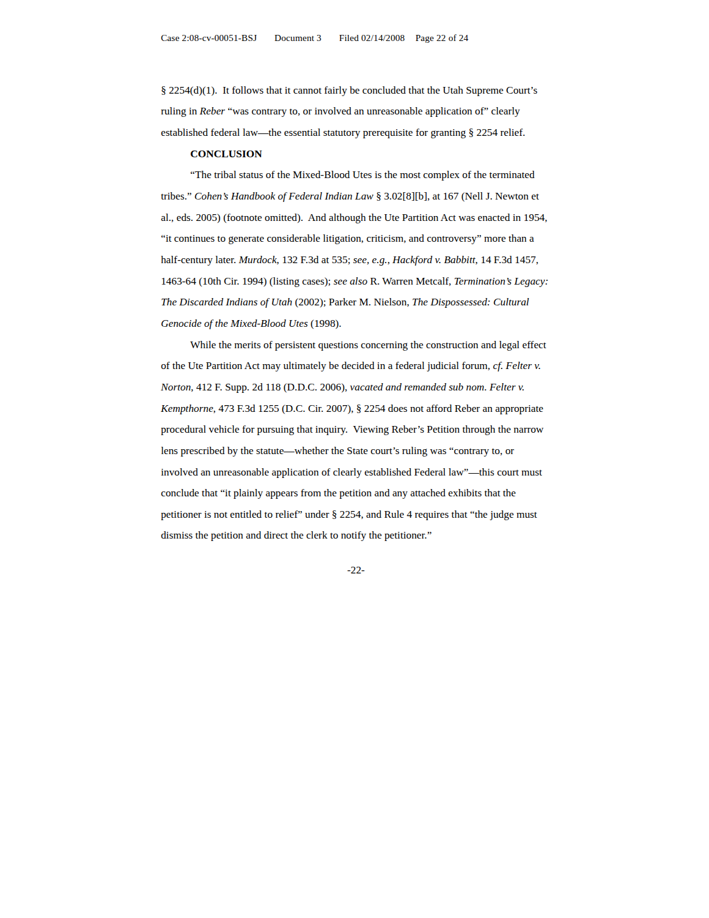Case 2:08-cv-00051-BSJ Document 3 Filed 02/14/2008 Page 22 of 24
§ 2254(d)(1). It follows that it cannot fairly be concluded that the Utah Supreme Court’s ruling in Reber “was contrary to, or involved an unreasonable application of” clearly established federal law—the essential statutory prerequisite for granting § 2254 relief.
CONCLUSION
“The tribal status of the Mixed-Blood Utes is the most complex of the terminated tribes.” Cohen’s Handbook of Federal Indian Law § 3.02[8][b], at 167 (Nell J. Newton et al., eds. 2005) (footnote omitted). And although the Ute Partition Act was enacted in 1954, “it continues to generate considerable litigation, criticism, and controversy” more than a half-century later. Murdock, 132 F.3d at 535; see, e.g., Hackford v. Babbitt, 14 F.3d 1457, 1463-64 (10th Cir. 1994) (listing cases); see also R. Warren Metcalf, Termination’s Legacy: The Discarded Indians of Utah (2002); Parker M. Nielson, The Dispossessed: Cultural Genocide of the Mixed-Blood Utes (1998).
While the merits of persistent questions concerning the construction and legal effect of the Ute Partition Act may ultimately be decided in a federal judicial forum, cf. Felter v. Norton, 412 F. Supp. 2d 118 (D.D.C. 2006), vacated and remanded sub nom. Felter v. Kempthorne, 473 F.3d 1255 (D.C. Cir. 2007), § 2254 does not afford Reber an appropriate procedural vehicle for pursuing that inquiry. Viewing Reber’s Petition through the narrow lens prescribed by the statute—whether the State court’s ruling was “contrary to, or involved an unreasonable application of clearly established Federal law”—this court must conclude that “it plainly appears from the petition and any attached exhibits that the petitioner is not entitled to relief” under § 2254, and Rule 4 requires that “the judge must dismiss the petition and direct the clerk to notify the petitioner.”
-22-